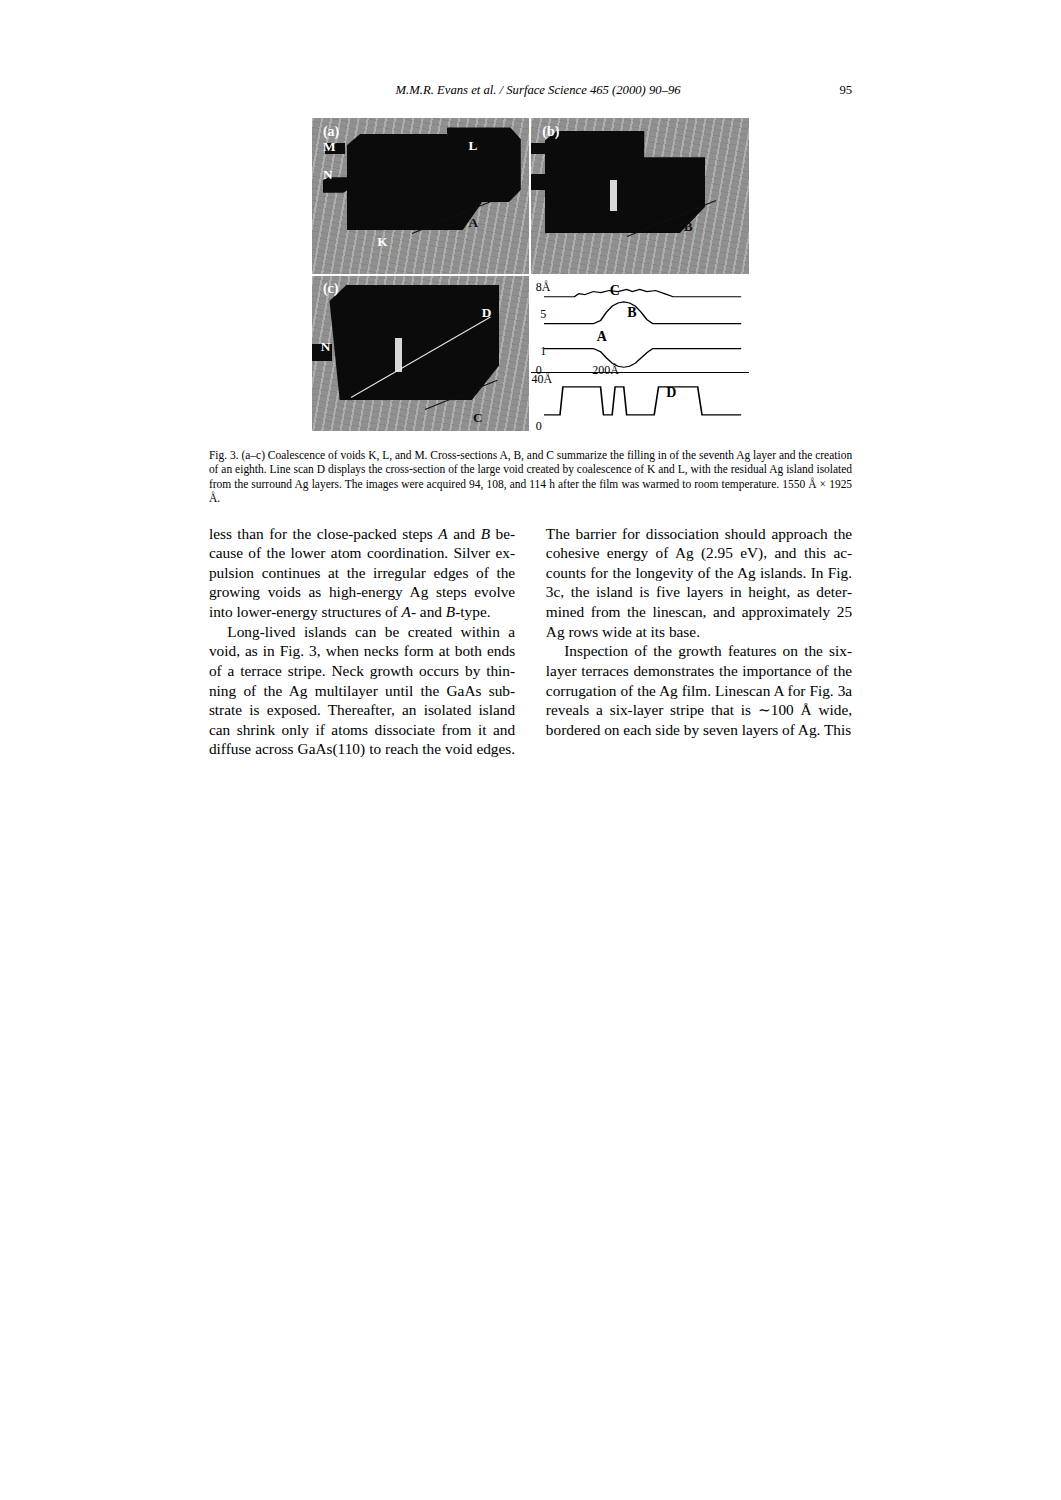M.M.R. Evans et al. / Surface Science 465 (2000) 90–96 95
(a) M N L K A
(b) B
(c) N D C
8Å 5 1 0 200Å C B A 40Å 0 D
Fig. 3. (a–c) Coalescence of voids K, L, and M. Cross-sections A, B, and C summarize the filling in of the seventh Ag layer and the creation of an eighth. Line scan D displays the cross-section of the large void created by coalescence of K and L, with the residual Ag island isolated from the surround Ag layers. The images were acquired 94, 108, and 114 h after the film was warmed to room temperature. 1550 Å × 1925 Å.
less than for the close-packed steps A and B because of the lower atom coordination. Silver expulsion continues at the irregular edges of the growing voids as high-energy Ag steps evolve into lower-energy structures of A- and B-type.
Long-lived islands can be created within a void, as in Fig. 3, when necks form at both ends of a terrace stripe. Neck growth occurs by thinning of the Ag multilayer until the GaAs substrate is exposed. Thereafter, an isolated island can shrink only if atoms dissociate from it and diffuse across GaAs(110) to reach the void edges. The barrier for dissociation should approach the cohesive energy of Ag (2.95 eV), and this accounts for the longevity of the Ag islands. In Fig. 3c, the island is five layers in height, as determined from the linescan, and approximately 25 Ag rows wide at its base.
Inspection of the growth features on the six-layer terraces demonstrates the importance of the corrugation of the Ag film. Linescan A for Fig. 3a reveals a six-layer stripe that is ∼100 Å wide, bordered on each side by seven layers of Ag. This